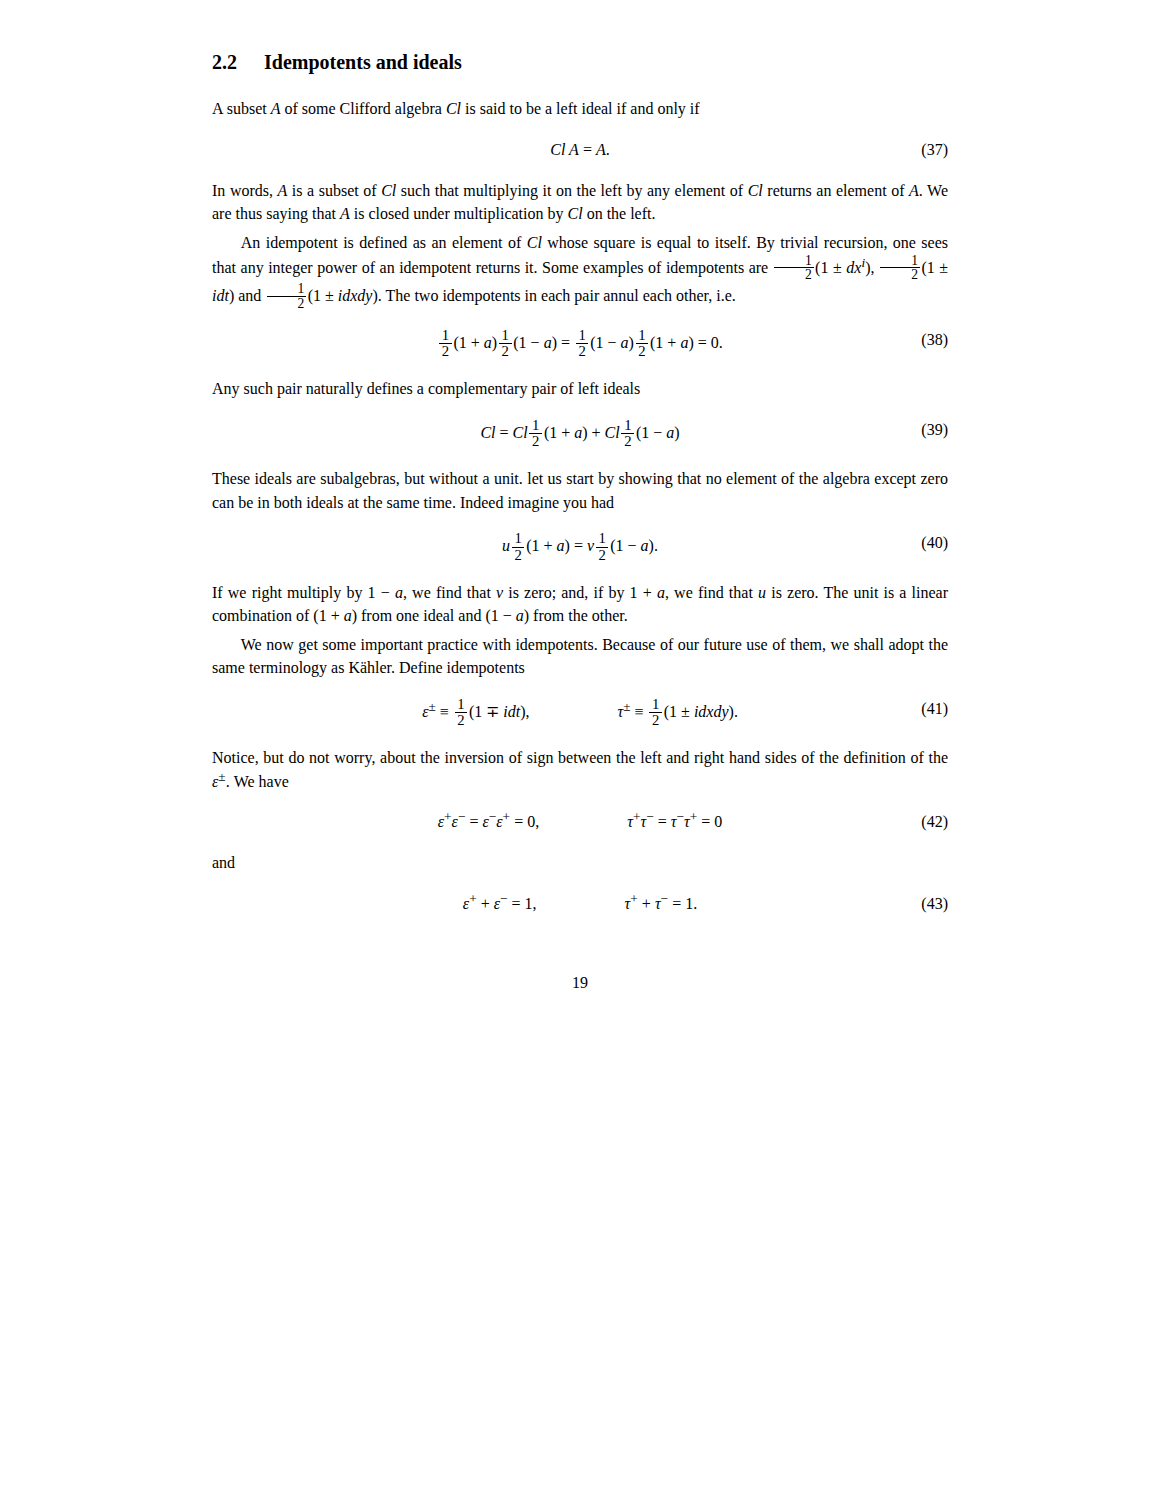2.2 Idempotents and ideals
A subset A of some Clifford algebra Cl is said to be a left ideal if and only if
Cl A = A. (37)
In words, A is a subset of Cl such that multiplying it on the left by any element of Cl returns an element of A. We are thus saying that A is closed under multiplication by Cl on the left.
An idempotent is defined as an element of Cl whose square is equal to itself. By trivial recursion, one sees that any integer power of an idempotent returns it. Some examples of idempotents are 12(1 ± dxi), 12(1 ± idt) and 12(1 ± idxdy). The two idempotents in each pair annul each other, i.e.
12(1 + a)12(1 − a) = 12(1 − a)12(1 + a) = 0. (38)
Any such pair naturally defines a complementary pair of left ideals
Cl = Cl 12(1 + a) + Cl 12(1 − a) (39)
These ideals are subalgebras, but without a unit. let us start by showing that no element of the algebra except zero can be in both ideals at the same time. Indeed imagine you had
u 12(1 + a) = v 12(1 − a). (40)
If we right multiply by 1 − a, we find that v is zero; and, if by 1 + a, we find that u is zero. The unit is a linear combination of (1 + a) from one ideal and (1 − a) from the other.
We now get some important practice with idempotents. Because of our future use of them, we shall adopt the same terminology as Kähler. Define idempotents
ε± ≡ 12(1 ∓ idt), τ± ≡ 12(1 ± idxdy). (41)
Notice, but do not worry, about the inversion of sign between the left and right hand sides of the definition of the ε±. We have
ε+ε− = ε−ε+ = 0, τ+τ− = τ−τ+ = 0 (42)
and
ε+ + ε− = 1, τ+ + τ− = 1. (43)
19